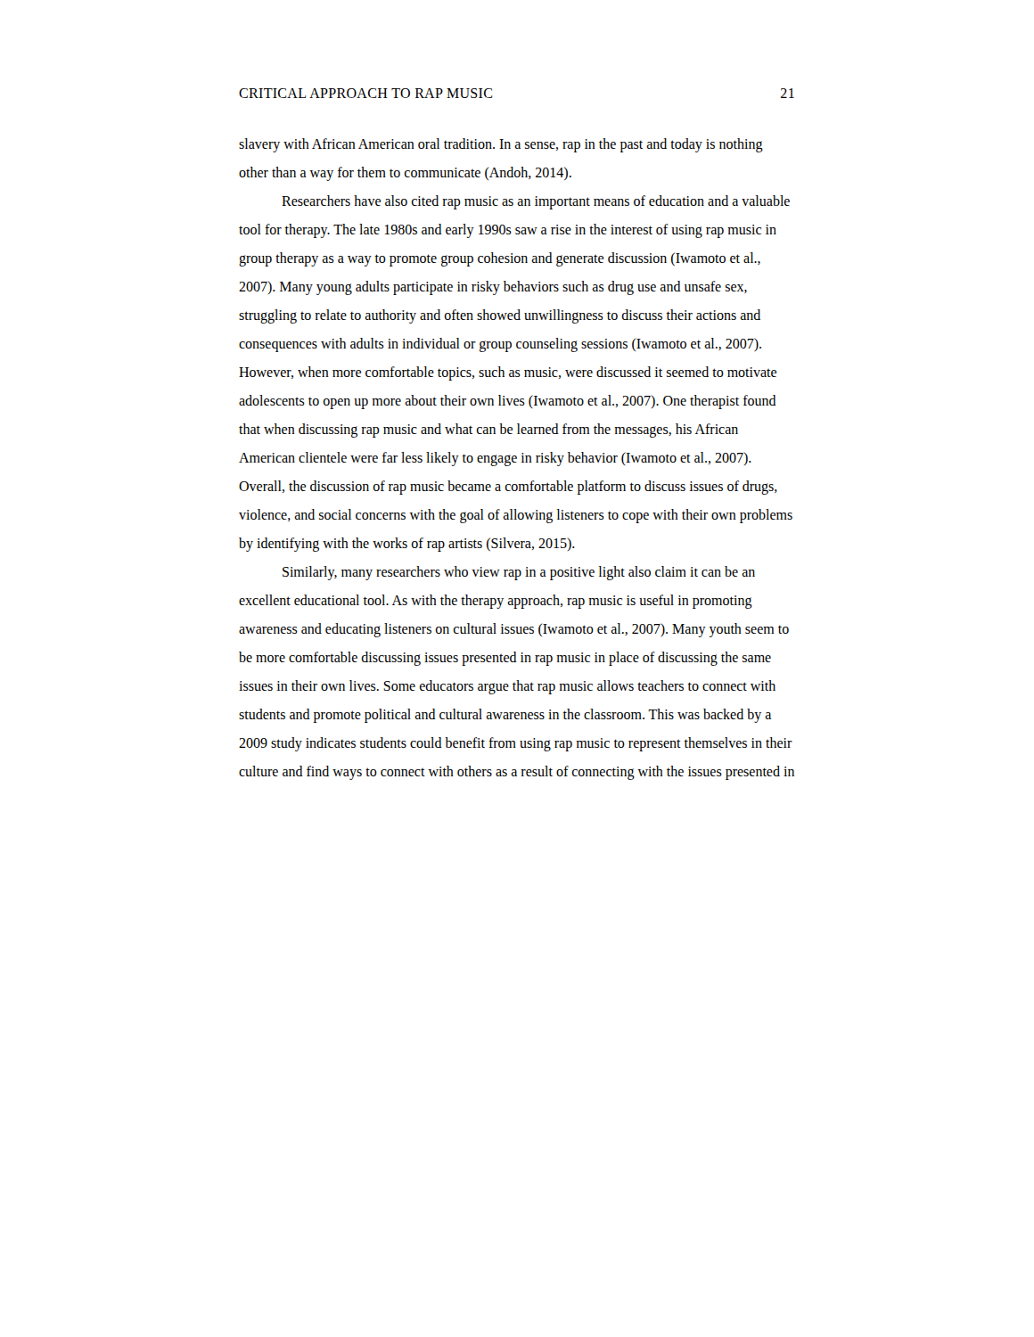Critical Approach to Rap Music 21
slavery with African American oral tradition. In a sense, rap in the past and today is nothing other than a way for them to communicate (Andoh, 2014).
Researchers have also cited rap music as an important means of education and a valuable tool for therapy. The late 1980s and early 1990s saw a rise in the interest of using rap music in group therapy as a way to promote group cohesion and generate discussion (Iwamoto et al., 2007). Many young adults participate in risky behaviors such as drug use and unsafe sex, struggling to relate to authority and often showed unwillingness to discuss their actions and consequences with adults in individual or group counseling sessions (Iwamoto et al., 2007). However, when more comfortable topics, such as music, were discussed it seemed to motivate adolescents to open up more about their own lives (Iwamoto et al., 2007). One therapist found that when discussing rap music and what can be learned from the messages, his African American clientele were far less likely to engage in risky behavior (Iwamoto et al., 2007). Overall, the discussion of rap music became a comfortable platform to discuss issues of drugs, violence, and social concerns with the goal of allowing listeners to cope with their own problems by identifying with the works of rap artists (Silvera, 2015).
Similarly, many researchers who view rap in a positive light also claim it can be an excellent educational tool. As with the therapy approach, rap music is useful in promoting awareness and educating listeners on cultural issues (Iwamoto et al., 2007). Many youth seem to be more comfortable discussing issues presented in rap music in place of discussing the same issues in their own lives. Some educators argue that rap music allows teachers to connect with students and promote political and cultural awareness in the classroom. This was backed by a 2009 study indicates students could benefit from using rap music to represent themselves in their culture and find ways to connect with others as a result of connecting with the issues presented in